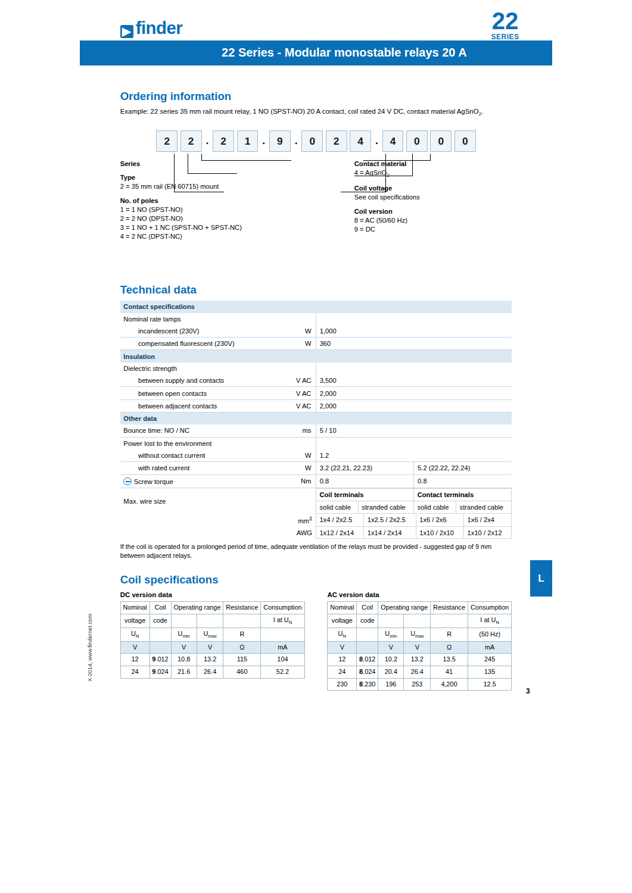▶finder
22 Series - Modular monostable relays 20 A
22
SERIES
Ordering information
Example: 22 series 35 mm rail mount relay, 1 NO (SPST-NO) 20 A contact, coil rated 24 V DC, contact material AgSnO2.
2
2
.
2
1
.
9
.
0
2
4
.
4
0
0
0
Series
Type
2 = 35 mm rail (EN 60715) mount
No. of poles
1 = 1 NO (SPST-NO)
2 = 2 NO (DPST-NO)
3 = 1 NO + 1 NC (SPST-NO + SPST-NC)
4 = 2 NC (DPST-NC)
Contact material
4 = AgSnO2
Coil voltage
See coil specifications
Coil version
8 = AC (50/60 Hz)
9 = DC
Technical data
| Contact specifications |
| Nominal rate lamps | | |
| incandescent (230V) | W | 1,000 |
| compensated fluorescent (230V) | W | 360 |
| Insulation |
| Dielectric strength | | |
| between supply and contacts | V AC | 3,500 |
| between open contacts | V AC | 2,000 |
| between adjacent contacts | V AC | 2,000 |
| Other data |
| Bounce time: NO / NC | ms | 5 / 10 |
| Power lost to the environment | | |
| without contact current | W | 1.2 |
| with rated current | W | 3.2 (22.21, 22.23) | 5.2 (22.22, 22.24) |
| Screw torque | Nm | 0.8 | 0.8 |
| Max. wire size | | Coil terminals | Contact terminals |
| solid cable | stranded cable | solid cable | stranded cable |
| | mm 2 | 1x4 / 2x2.5 | 1x2.5 / 2x2.5 | 1x6 / 2x6 | 1x6 / 2x4 |
| | AWG | 1x12 / 2x14 | 1x14 / 2x14 | 1x10 / 2x10 | 1x10 / 2x12 |
If the coil is operated for a prolonged period of time, adequate ventilation of the relays must be provided - suggested gap of 9 mm between adjacent relays.
Coil specifications
DC version data
| Nominal | Coil | Operating range | Resistance | Consumption |
| --- | --- | --- | --- | --- |
| voltage | code | | | | I at U N |
| U N | | U min | U max | R | |
| V | | V | V | Ω | mA |
| 12 | 9 .012 | 10.8 | 13.2 | 115 | 104 |
| 24 | 9 .024 | 21.6 | 26.4 | 460 | 52.2 |
AC version data
| Nominal | Coil | Operating range | Resistance | Consumption |
| --- | --- | --- | --- | --- |
| voltage | code | | | | I at U N |
| U N | | U min | U max | R | (50 Hz) |
| V | | V | V | Ω | mA |
| 12 | 8 .012 | 10.2 | 13.2 | 13.5 | 245 |
| 24 | 8 .024 | 20.4 | 26.4 | 41 | 135 |
| 230 | 8 .230 | 196 | 253 | 4,200 | 12.5 |
L
X-2014, www.findernet.com
3